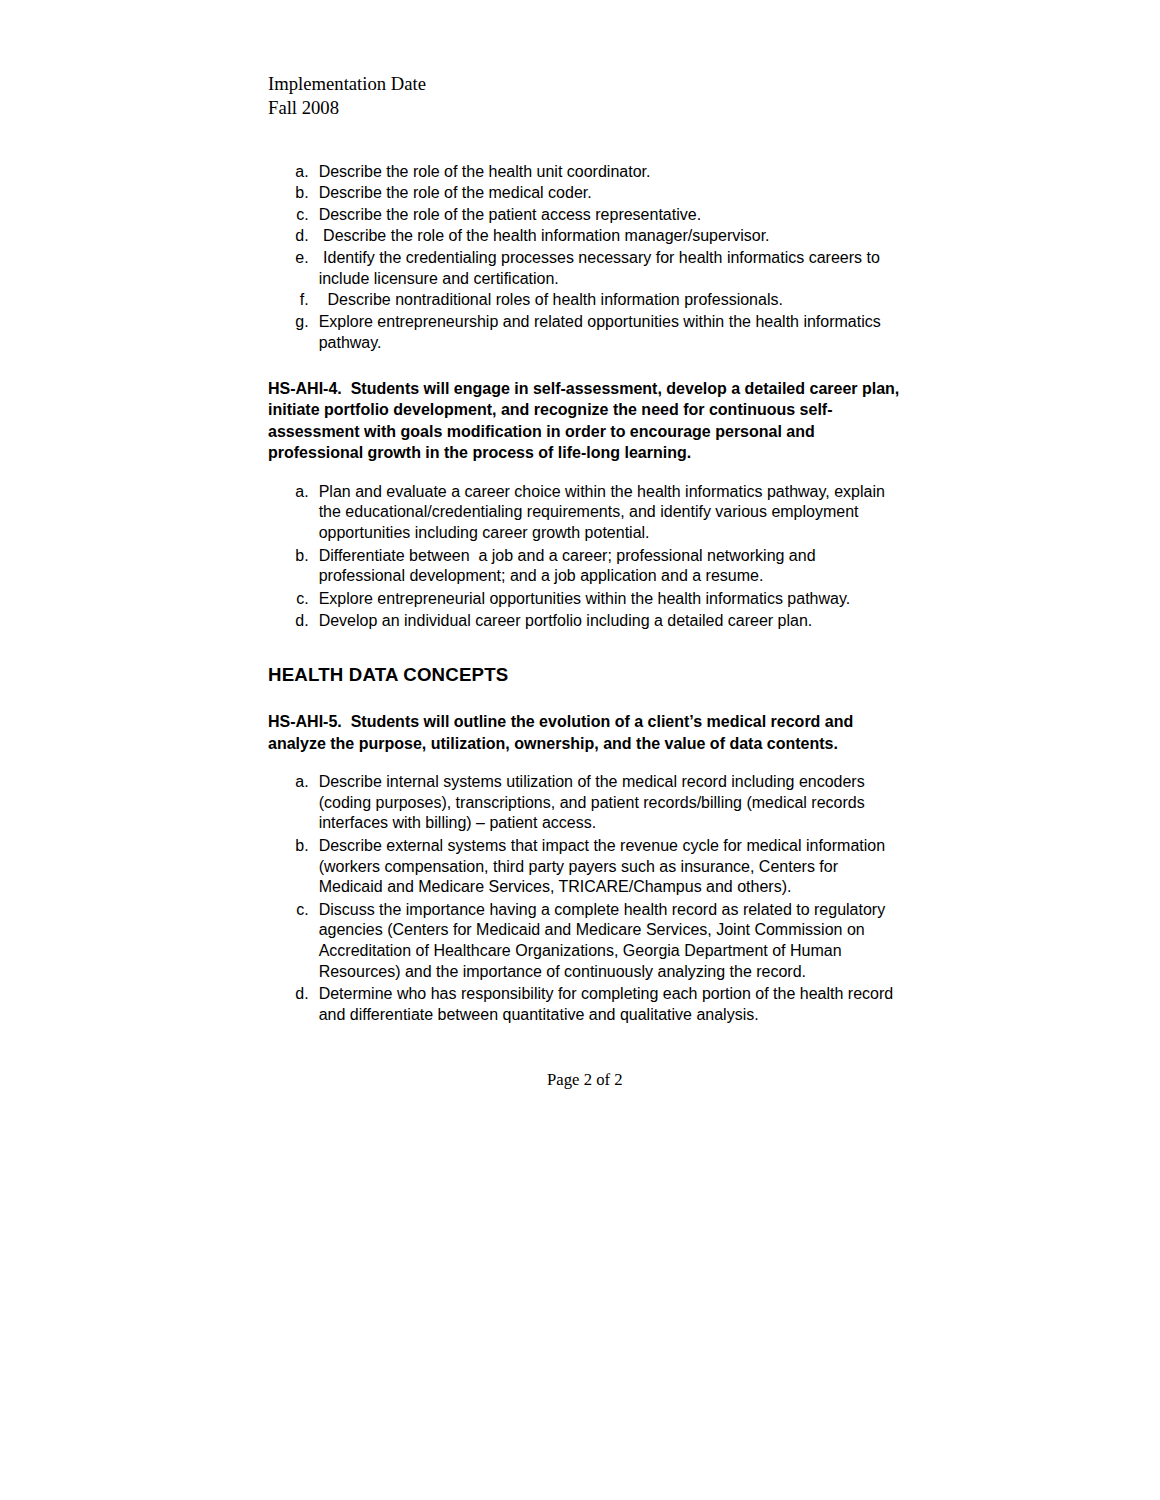Implementation Date
Fall 2008
Describe the role of the health unit coordinator.
Describe the role of the medical coder.
Describe the role of the patient access representative.
Describe the role of the health information manager/supervisor.
Identify the credentialing processes necessary for health informatics careers to include licensure and certification.
Describe nontraditional roles of health information professionals.
Explore entrepreneurship and related opportunities within the health informatics pathway.
HS-AHI-4. Students will engage in self-assessment, develop a detailed career plan, initiate portfolio development, and recognize the need for continuous self-assessment with goals modification in order to encourage personal and professional growth in the process of life-long learning.
Plan and evaluate a career choice within the health informatics pathway, explain the educational/credentialing requirements, and identify various employment opportunities including career growth potential.
Differentiate between a job and a career; professional networking and professional development; and a job application and a resume.
Explore entrepreneurial opportunities within the health informatics pathway.
Develop an individual career portfolio including a detailed career plan.
HEALTH DATA CONCEPTS
HS-AHI-5. Students will outline the evolution of a client’s medical record and analyze the purpose, utilization, ownership, and the value of data contents.
Describe internal systems utilization of the medical record including encoders (coding purposes), transcriptions, and patient records/billing (medical records interfaces with billing) – patient access.
Describe external systems that impact the revenue cycle for medical information (workers compensation, third party payers such as insurance, Centers for Medicaid and Medicare Services, TRICARE/Champus and others).
Discuss the importance having a complete health record as related to regulatory agencies (Centers for Medicaid and Medicare Services, Joint Commission on Accreditation of Healthcare Organizations, Georgia Department of Human Resources) and the importance of continuously analyzing the record.
Determine who has responsibility for completing each portion of the health record and differentiate between quantitative and qualitative analysis.
Page 2 of 2